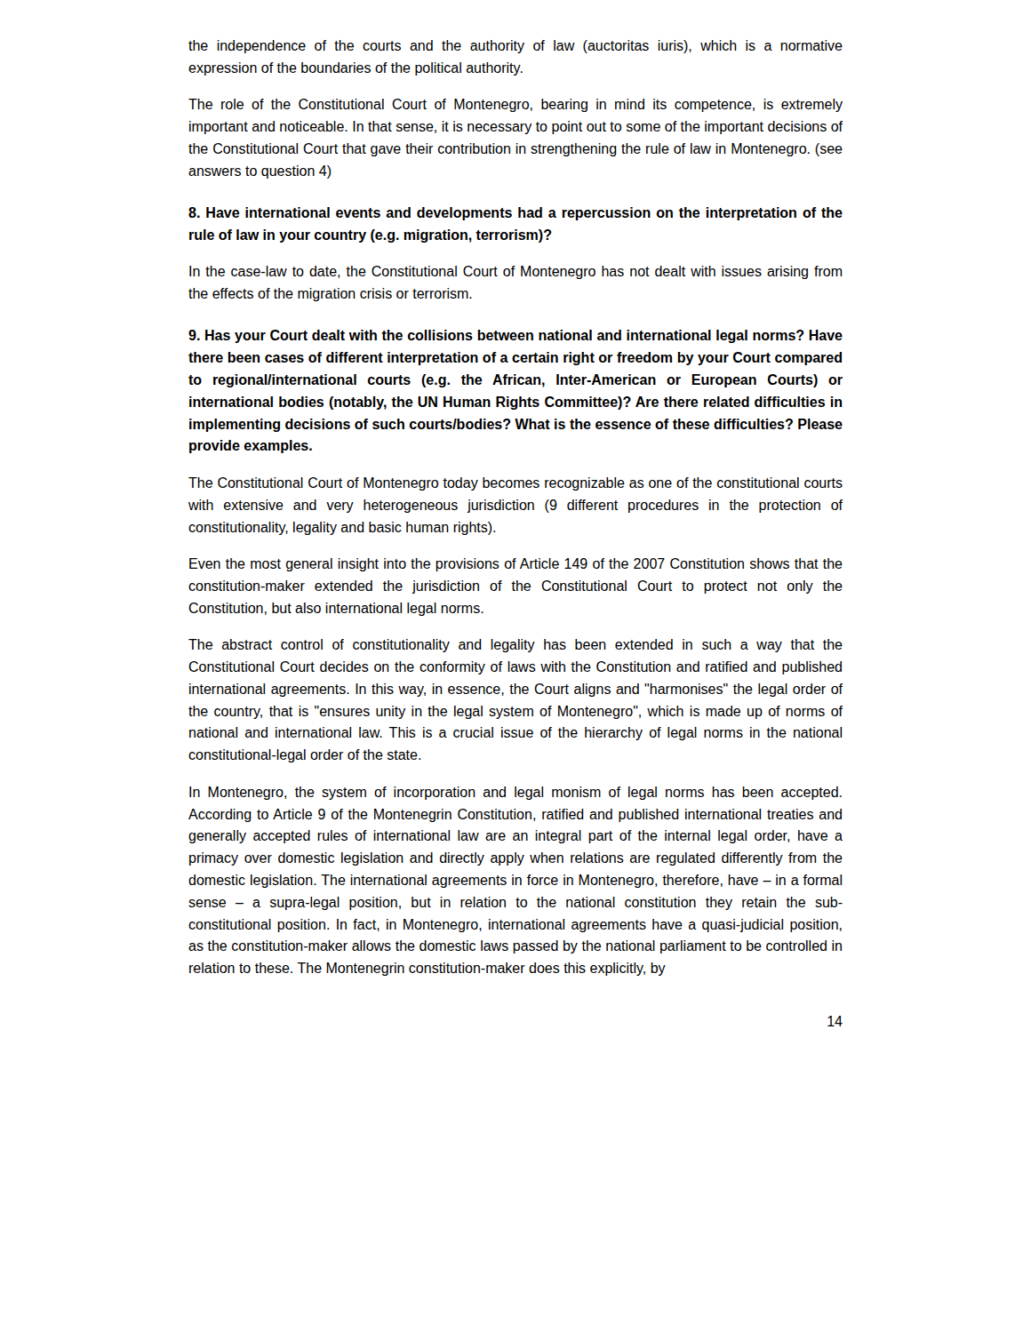the independence of the courts and the authority of law (auctoritas iuris), which is a normative expression of the boundaries of the political authority.
The role of the Constitutional Court of Montenegro, bearing in mind its competence, is extremely important and noticeable. In that sense, it is necessary to point out to some of the important decisions of the Constitutional Court that gave their contribution in strengthening the rule of law in Montenegro. (see answers to question 4)
8. Have international events and developments had a repercussion on the interpretation of the rule of law in your country (e.g. migration, terrorism)?
In the case-law to date, the Constitutional Court of Montenegro has not dealt with issues arising from the effects of the migration crisis or terrorism.
9. Has your Court dealt with the collisions between national and international legal norms? Have there been cases of different interpretation of a certain right or freedom by your Court compared to regional/international courts (e.g. the African, Inter-American or European Courts) or international bodies (notably, the UN Human Rights Committee)? Are there related difficulties in implementing decisions of such courts/bodies? What is the essence of these difficulties? Please provide examples.
The Constitutional Court of Montenegro today becomes recognizable as one of the constitutional courts with extensive and very heterogeneous jurisdiction (9 different procedures in the protection of constitutionality, legality and basic human rights).
Even the most general insight into the provisions of Article 149 of the 2007 Constitution shows that the constitution-maker extended the jurisdiction of the Constitutional Court to protect not only the Constitution, but also international legal norms.
The abstract control of constitutionality and legality has been extended in such a way that the Constitutional Court decides on the conformity of laws with the Constitution and ratified and published international agreements. In this way, in essence, the Court aligns and "harmonises" the legal order of the country, that is "ensures unity in the legal system of Montenegro", which is made up of norms of national and international law. This is a crucial issue of the hierarchy of legal norms in the national constitutional-legal order of the state.
In Montenegro, the system of incorporation and legal monism of legal norms has been accepted. According to Article 9 of the Montenegrin Constitution, ratified and published international treaties and generally accepted rules of international law are an integral part of the internal legal order, have a primacy over domestic legislation and directly apply when relations are regulated differently from the domestic legislation. The international agreements in force in Montenegro, therefore, have – in a formal sense – a supra-legal position, but in relation to the national constitution they retain the sub-constitutional position. In fact, in Montenegro, international agreements have a quasi-judicial position, as the constitution-maker allows the domestic laws passed by the national parliament to be controlled in relation to these. The Montenegrin constitution-maker does this explicitly, by
14